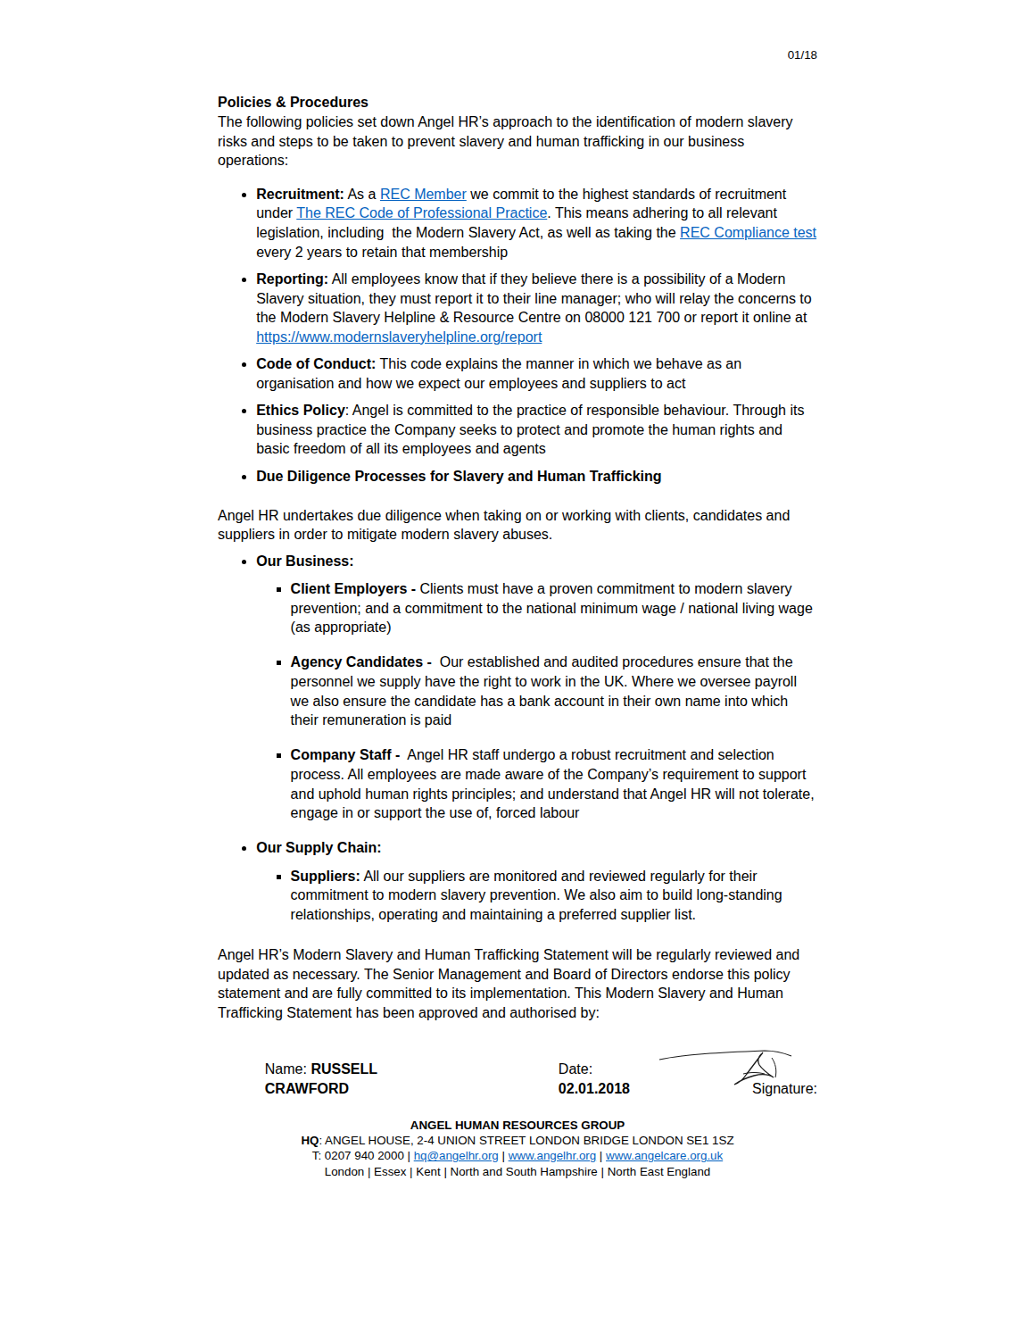01/18
Policies & Procedures
The following policies set down Angel HR’s approach to the identification of modern slavery risks and steps to be taken to prevent slavery and human trafficking in our business operations:
Recruitment: As a REC Member we commit to the highest standards of recruitment under The REC Code of Professional Practice. This means adhering to all relevant legislation, including the Modern Slavery Act, as well as taking the REC Compliance test every 2 years to retain that membership
Reporting: All employees know that if they believe there is a possibility of a Modern Slavery situation, they must report it to their line manager; who will relay the concerns to the Modern Slavery Helpline & Resource Centre on 08000 121 700 or report it online at https://www.modernslaveryhelpline.org/report
Code of Conduct: This code explains the manner in which we behave as an organisation and how we expect our employees and suppliers to act
Ethics Policy: Angel is committed to the practice of responsible behaviour. Through its business practice the Company seeks to protect and promote the human rights and basic freedom of all its employees and agents
Due Diligence Processes for Slavery and Human Trafficking
Angel HR undertakes due diligence when taking on or working with clients, candidates and suppliers in order to mitigate modern slavery abuses.
Our Business:
Client Employers - Clients must have a proven commitment to modern slavery prevention; and a commitment to the national minimum wage / national living wage (as appropriate)
Agency Candidates - Our established and audited procedures ensure that the personnel we supply have the right to work in the UK. Where we oversee payroll we also ensure the candidate has a bank account in their own name into which their remuneration is paid
Company Staff - Angel HR staff undergo a robust recruitment and selection process. All employees are made aware of the Company’s requirement to support and uphold human rights principles; and understand that Angel HR will not tolerate, engage in or support the use of, forced labour
Our Supply Chain:
Suppliers: All our suppliers are monitored and reviewed regularly for their commitment to modern slavery prevention. We also aim to build long-standing relationships, operating and maintaining a preferred supplier list.
Angel HR’s Modern Slavery and Human Trafficking Statement will be regularly reviewed and updated as necessary. The Senior Management and Board of Directors endorse this policy statement and are fully committed to its implementation. This Modern Slavery and Human Trafficking Statement has been approved and authorised by:
Name: RUSSELL CRAWFORD Date: 02.01.2018 Signature:
ANGEL HUMAN RESOURCES GROUP
HQ: ANGEL HOUSE, 2-4 UNION STREET LONDON BRIDGE LONDON SE1 1SZ
T: 0207 940 2000 | hq@angelhr.org | www.angelhr.org | www.angelcare.org.uk
London | Essex | Kent | North and South Hampshire | North East England